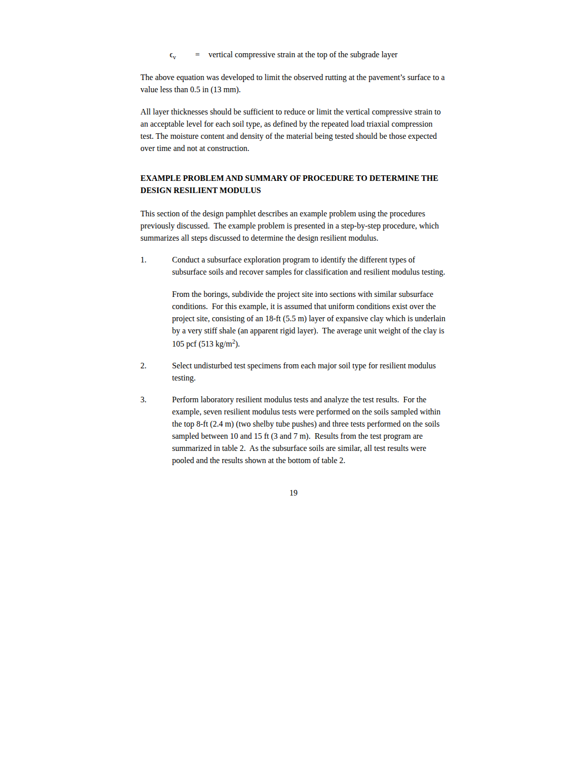ϵv=vertical compressive strain at the top of the subgrade layer
The above equation was developed to limit the observed rutting at the pavement’s surface to a value less than 0.5 in (13 mm).
All layer thicknesses should be sufficient to reduce or limit the vertical compressive strain to an acceptable level for each soil type, as defined by the repeated load triaxial compression test. The moisture content and density of the material being tested should be those expected over time and not at construction.
Example Problem and Summary of Procedure to Determine the Design Resilient Modulus
This section of the design pamphlet describes an example problem using the procedures previously discussed. The example problem is presented in a step-by-step procedure, which summarizes all steps discussed to determine the design resilient modulus.
1.
Conduct a subsurface exploration program to identify the different types of subsurface soils and recover samples for classification and resilient modulus testing.
From the borings, subdivide the project site into sections with similar subsurface conditions. For this example, it is assumed that uniform conditions exist over the project site, consisting of an 18-ft (5.5 m) layer of expansive clay which is underlain by a very stiff shale (an apparent rigid layer). The average unit weight of the clay is 105 pcf (513 kg/m2).
2.
Select undisturbed test specimens from each major soil type for resilient modulus testing.
3.
Perform laboratory resilient modulus tests and analyze the test results. For the example, seven resilient modulus tests were performed on the soils sampled within the top 8-ft (2.4 m) (two shelby tube pushes) and three tests performed on the soils sampled between 10 and 15 ft (3 and 7 m). Results from the test program are summarized in table 2. As the subsurface soils are similar, all test results were pooled and the results shown at the bottom of table 2.
19